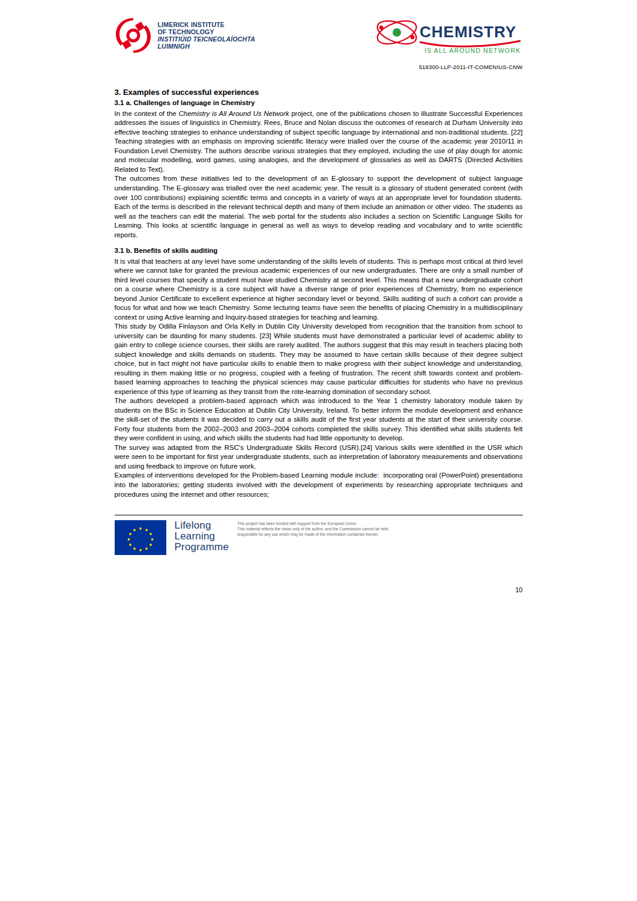LIMERICK INSTITUTE
OF TECHNOLOGY
INSTITIÚID TEICNEOLAÍOCHTA
LUIMNIGH
CHEMISTRY IS ALL AROUND NETWORK
518300-LLP-2011-IT-COMENIUS-CNW
3. Examples of successful experiences
3.1 a. Challenges of language in Chemistry
In the context of the Chemistry is All Around Us Network project, one of the publications chosen to illustrate Successful Experiences addresses the issues of linguistics in Chemistry. Rees, Bruce and Nolan discuss the outcomes of research at Durham University into effective teaching strategies to enhance understanding of subject specific language by international and non-traditional students. [22] Teaching strategies with an emphasis on improving scientific literacy were trialled over the course of the academic year 2010/11 in Foundation Level Chemistry. The authors describe various strategies that they employed, including the use of play dough for atomic and molecular modelling, word games, using analogies, and the development of glossaries as well as DARTS (Directed Activities Related to Text).
The outcomes from these initiatives led to the development of an E-glossary to support the development of subject language understanding. The E-glossary was trialled over the next academic year. The result is a glossary of student generated content (with over 100 contributions) explaining scientific terms and concepts in a variety of ways at an appropriate level for foundation students. Each of the terms is described in the relevant technical depth and many of them include an animation or other video. The students as well as the teachers can edit the material. The web portal for the students also includes a section on Scientific Language Skills for Learning. This looks at scientific language in general as well as ways to develop reading and vocabulary and to write scientific reports.
3.1 b. Benefits of skills auditing
It is vital that teachers at any level have some understanding of the skills levels of students. This is perhaps most critical at third level where we cannot take for granted the previous academic experiences of our new undergraduates. There are only a small number of third level courses that specify a student must have studied Chemistry at second level. This means that a new undergraduate cohort on a course where Chemistry is a core subject will have a diverse range of prior experiences of Chemistry, from no experience beyond Junior Certificate to excellent experience at higher secondary level or beyond. Skills auditing of such a cohort can provide a focus for what and how we teach Chemistry. Some lecturing teams have seen the benefits of placing Chemistry in a multidisciplinary context or using Active learning and Inquiry-based strategies for teaching and learning.
This study by Odilla Finlayson and Orla Kelly in Dublin City University developed from recognition that the transition from school to university can be daunting for many students. [23] While students must have demonstrated a particular level of academic ability to gain entry to college science courses, their skills are rarely audited. The authors suggest that this may result in teachers placing both subject knowledge and skills demands on students. They may be assumed to have certain skills because of their degree subject choice, but in fact might not have particular skills to enable them to make progress with their subject knowledge and understanding, resulting in them making little or no progress, coupled with a feeling of frustration. The recent shift towards context and problem-based learning approaches to teaching the physical sciences may cause particular difficulties for students who have no previous experience of this type of learning as they transit from the rote-learning domination of secondary school.
The authors developed a problem-based approach which was introduced to the Year 1 chemistry laboratory module taken by students on the BSc in Science Education at Dublin City University, Ireland. To better inform the module development and enhance the skill-set of the students it was decided to carry out a skills audit of the first year students at the start of their university course. Forty four students from the 2002–2003 and 2003–2004 cohorts completed the skills survey. This identified what skills students felt they were confident in using, and which skills the students had had little opportunity to develop.
The survey was adapted from the RSC's Undergraduate Skills Record (USR).[24] Various skills were identified in the USR which were seen to be important for first year undergraduate students, such as interpretation of laboratory measurements and observations and using feedback to improve on future work.
Examples of interventions developed for the Problem-based Learning module include: incorporating oral (PowerPoint) presentations into the laboratories; getting students involved with the development of experiments by researching appropriate techniques and procedures using the internet and other resources;
Lifelong
Learning
Programme
This project has been funded with support from the European Union.
This material reflects the views only of the author, and the Commission cannot be held responsible for any use which may be made of the information contained therein.
10